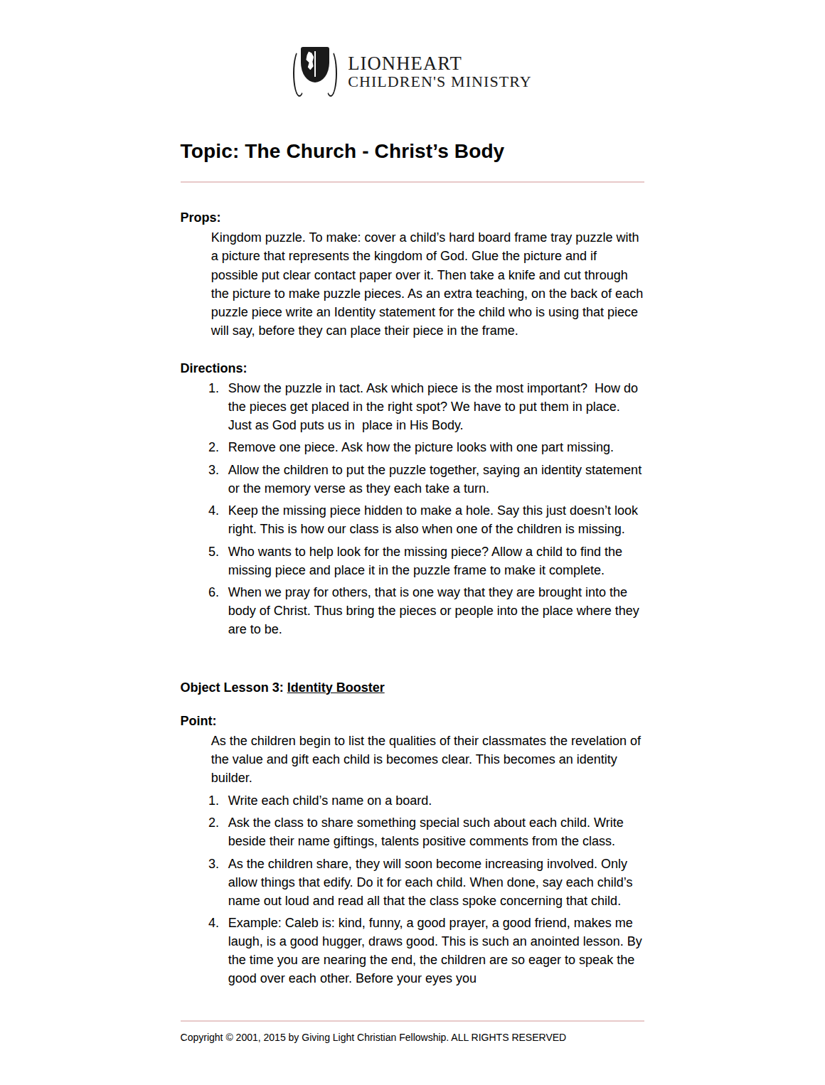LIONHEART CHILDREN'S MINISTRY
Topic: The Church - Christ’s Body
Props:
Kingdom puzzle. To make: cover a child’s hard board frame tray puzzle with a picture that represents the kingdom of God. Glue the picture and if possible put clear contact paper over it. Then take a knife and cut through the picture to make puzzle pieces. As an extra teaching, on the back of each puzzle piece write an Identity statement for the child who is using that piece will say, before they can place their piece in the frame.
Directions:
Show the puzzle in tact. Ask which piece is the most important? How do the pieces get placed in the right spot? We have to put them in place. Just as God puts us in place in His Body.
Remove one piece. Ask how the picture looks with one part missing.
Allow the children to put the puzzle together, saying an identity statement or the memory verse as they each take a turn.
Keep the missing piece hidden to make a hole. Say this just doesn’t look right. This is how our class is also when one of the children is missing.
Who wants to help look for the missing piece? Allow a child to find the missing piece and place it in the puzzle frame to make it complete.
When we pray for others, that is one way that they are brought into the body of Christ. Thus bring the pieces or people into the place where they are to be.
Object Lesson 3: Identity Booster
Point:
As the children begin to list the qualities of their classmates the revelation of the value and gift each child is becomes clear. This becomes an identity builder.
Write each child’s name on a board.
Ask the class to share something special such about each child. Write beside their name giftings, talents positive comments from the class.
As the children share, they will soon become increasing involved. Only allow things that edify. Do it for each child. When done, say each child’s name out loud and read all that the class spoke concerning that child.
Example: Caleb is: kind, funny, a good prayer, a good friend, makes me laugh, is a good hugger, draws good. This is such an anointed lesson. By the time you are nearing the end, the children are so eager to speak the good over each other. Before your eyes you
Copyright © 2001, 2015 by Giving Light Christian Fellowship. ALL RIGHTS RESERVED